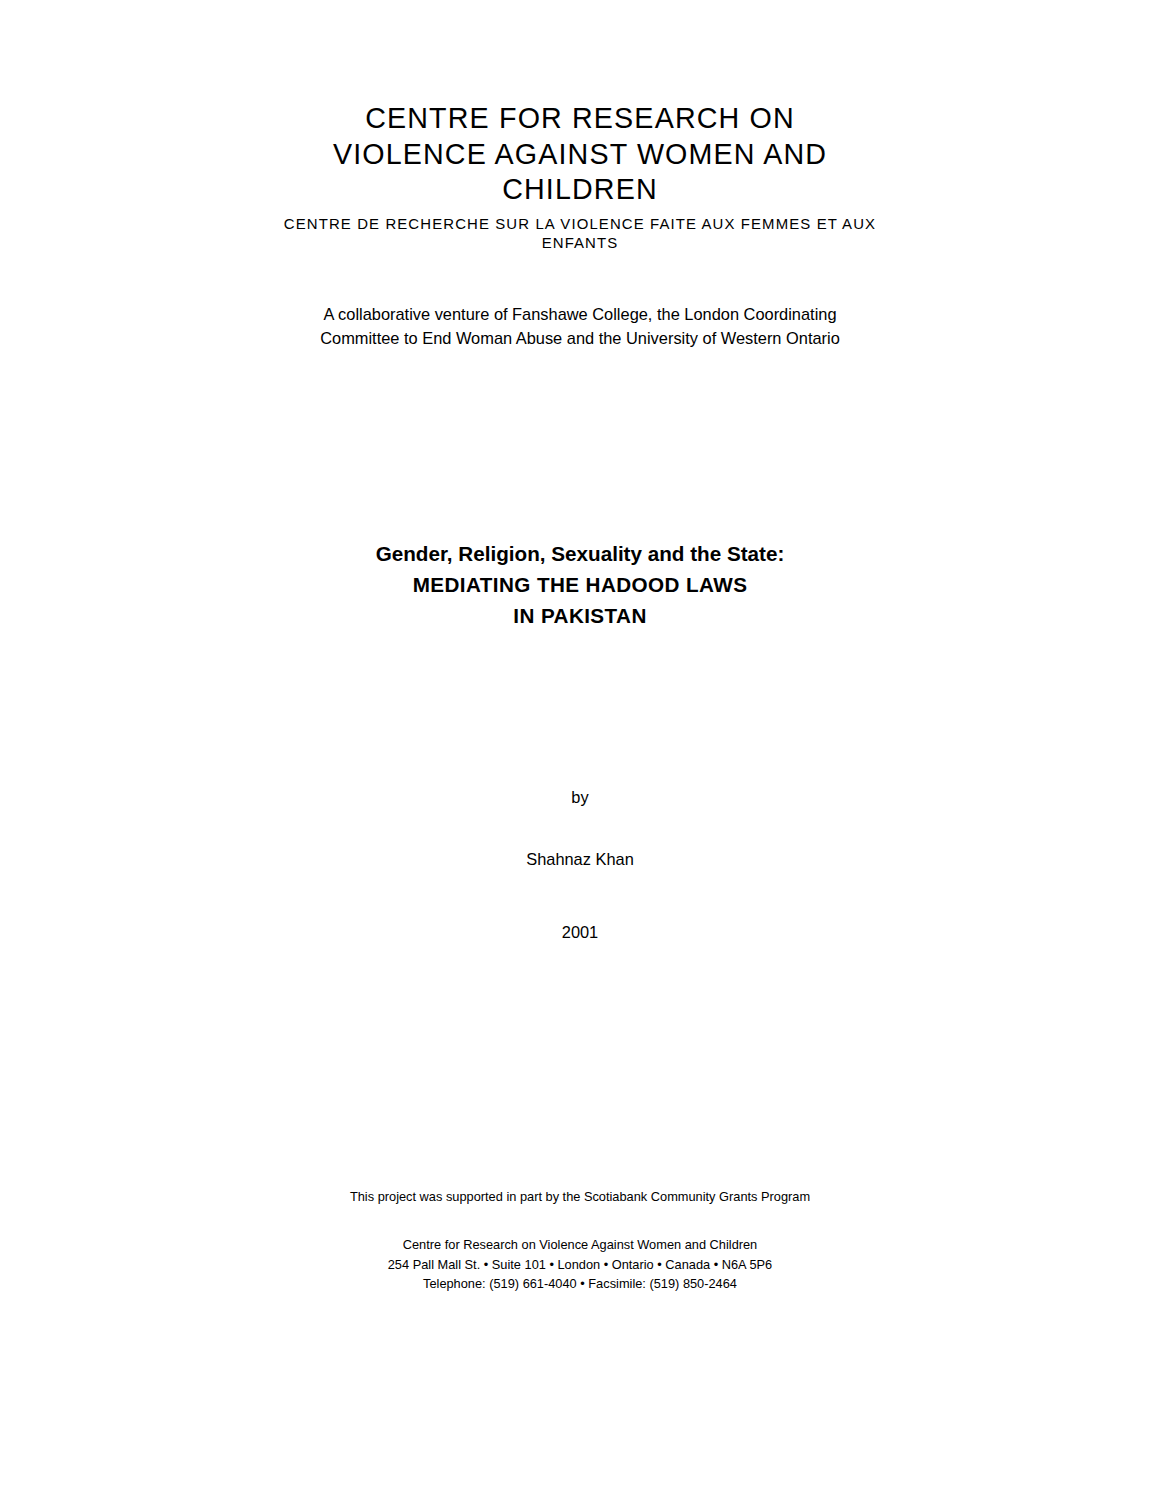CENTRE FOR RESEARCH ON
VIOLENCE AGAINST WOMEN AND CHILDREN
CENTRE DE RECHERCHE SUR LA VIOLENCE FAITE AUX FEMMES ET AUX ENFANTS
A collaborative venture of Fanshawe College, the London Coordinating
Committee to End Woman Abuse and the University of Western Ontario
Gender, Religion, Sexuality and the State: MEDIATING THE HADOOD LAWS IN PAKISTAN
by
Shahnaz Khan
2001
This project was supported in part by the Scotiabank Community Grants Program
Centre for Research on Violence Against Women and Children 254 Pall Mall St. • Suite 101 • London • Ontario • Canada • N6A 5P6 Telephone: (519) 661-4040 • Facsimile: (519) 850-2464